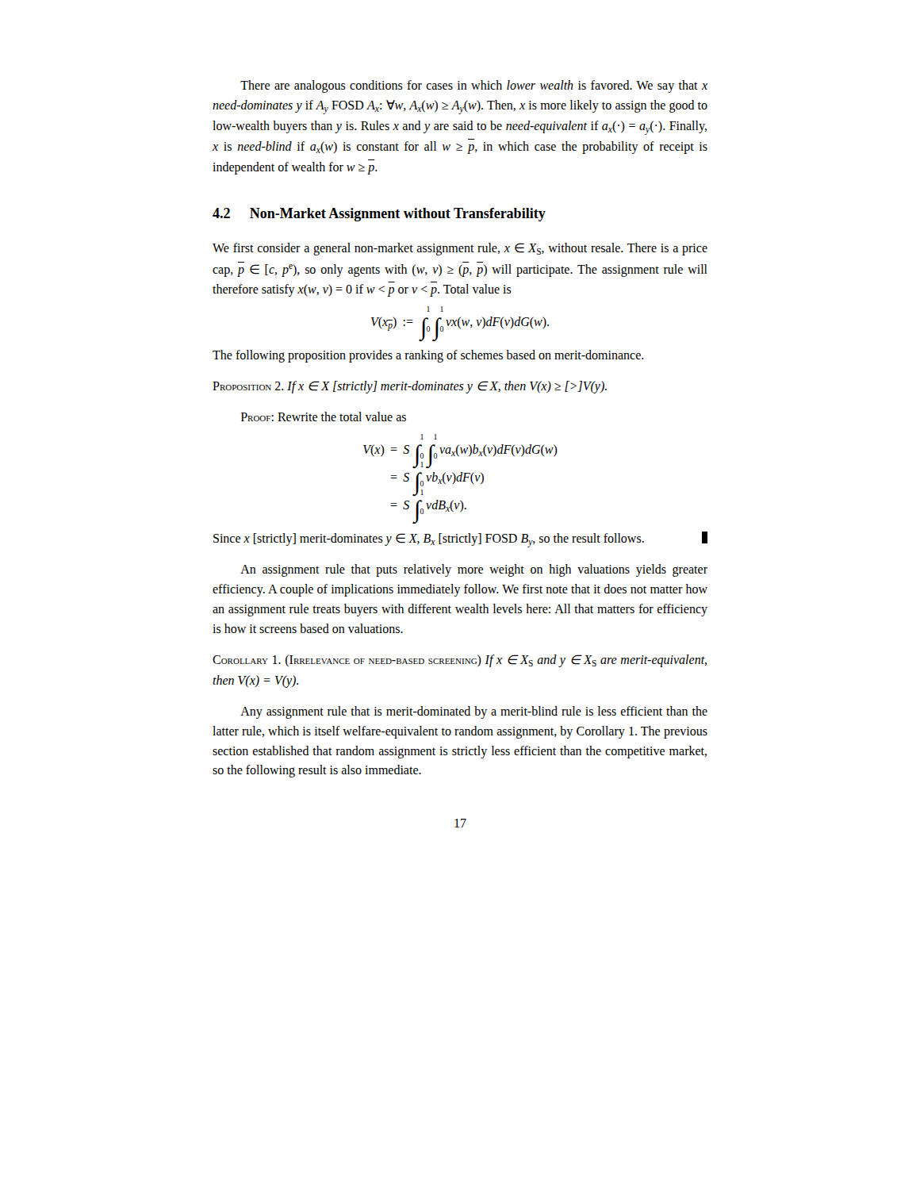There are analogous conditions for cases in which lower wealth is favored. We say that x need-dominates y if Ay FOSD Ax: ∀w, Ax(w) ≥ Ay(w). Then, x is more likely to assign the good to low-wealth buyers than y is. Rules x and y are said to be need-equivalent if ax(·) = ay(·). Finally, x is need-blind if ax(w) is constant for all w ≥ p, in which case the probability of receipt is independent of wealth for w ≥ p.
4.2 Non-Market Assignment without Transferability
We first consider a general non-market assignment rule, x ∈ XS, without resale. There is a price cap, p ∈ [c, pe), so only agents with (w, v) ≥ (p, p) will participate. The assignment rule will therefore satisfy x(w, v) = 0 if w < p or v < p. Total value is
V(xp) := ∫10∫10 vx(w, v)dF(v)dG(w).
The following proposition provides a ranking of schemes based on merit-dominance.
Proposition 2. If x ∈ X [strictly] merit-dominates y ∈ X, then V(x) ≥ [>]V(y).
Proof: Rewrite the total value as
V(x) = S ∫10∫10 vax(w)bx(v)dF(v)dG(w) = S ∫10 vbx(v)dF(v) = S ∫10 vdBx(v).
Since x [strictly] merit-dominates y ∈ X, Bx [strictly] FOSD By, so the result follows.
An assignment rule that puts relatively more weight on high valuations yields greater efficiency. A couple of implications immediately follow. We first note that it does not matter how an assignment rule treats buyers with different wealth levels here: All that matters for efficiency is how it screens based on valuations.
Corollary 1. (Irrelevance of need-based screening) If x ∈ XS and y ∈ XS are merit-equivalent, then V(x) = V(y).
Any assignment rule that is merit-dominated by a merit-blind rule is less efficient than the latter rule, which is itself welfare-equivalent to random assignment, by Corollary 1. The previous section established that random assignment is strictly less efficient than the competitive market, so the following result is also immediate.
17